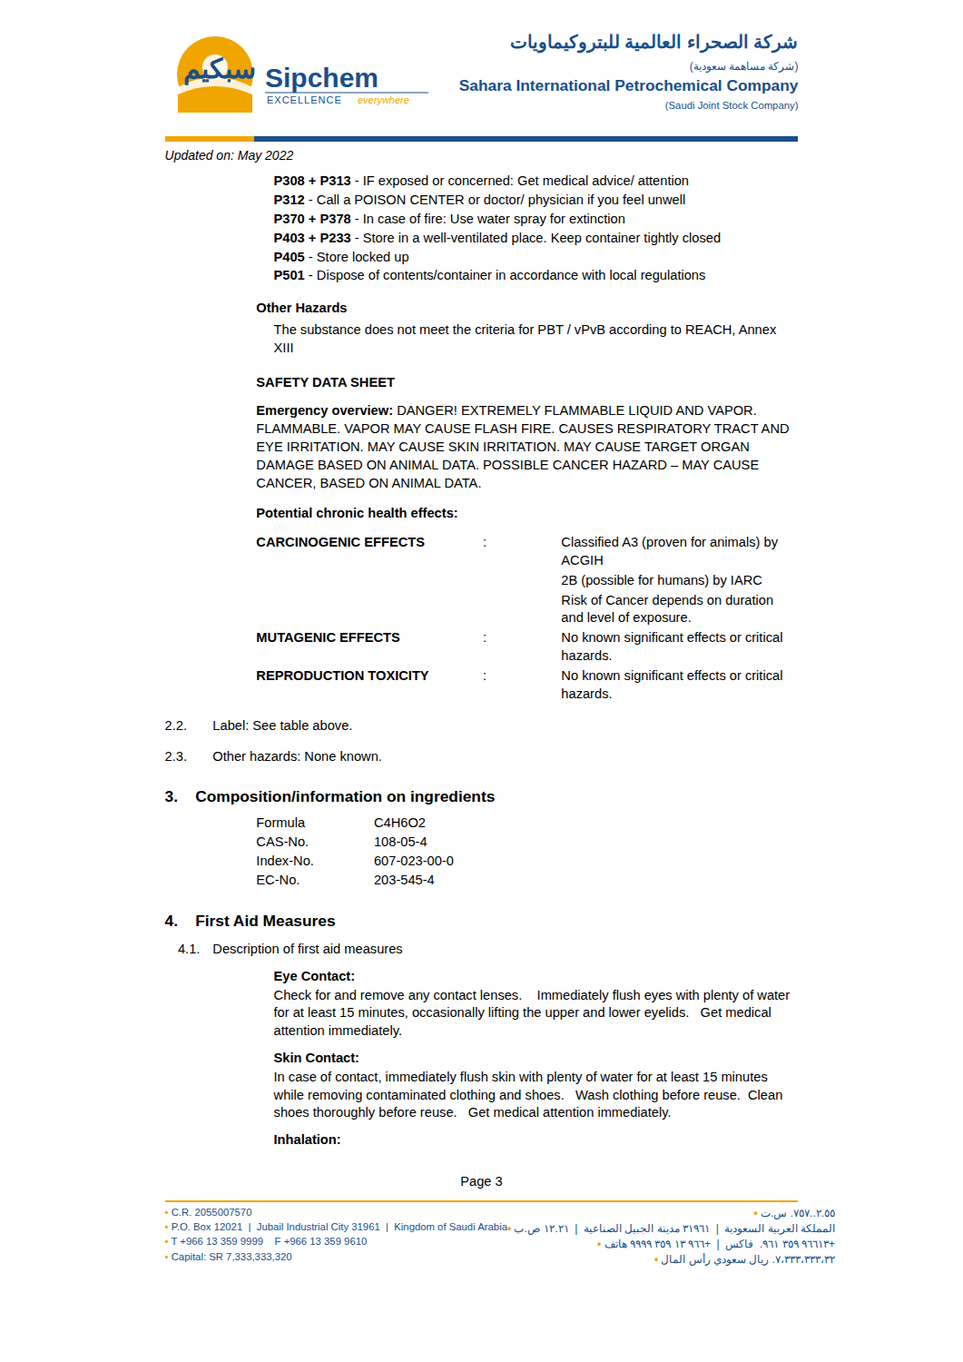سبكيم Sipchem EXCELLENCE everywhere
شركة الصحراء العالمية للبتروكيماويات
(شركة مساهمة سعودية)
Sahara International Petrochemical Company
(Saudi Joint Stock Company)
Updated on: May 2022
P308 + P313 - IF exposed or concerned: Get medical advice/ attention
P312 - Call a POISON CENTER or doctor/ physician if you feel unwell
P370 + P378 - In case of fire: Use water spray for extinction
P403 + P233 - Store in a well-ventilated place. Keep container tightly closed
P405 - Store locked up
P501 - Dispose of contents/container in accordance with local regulations
Other Hazards
The substance does not meet the criteria for PBT / vPvB according to REACH, Annex XIII
SAFETY DATA SHEET
Emergency overview: DANGER! EXTREMELY FLAMMABLE LIQUID AND VAPOR. FLAMMABLE. VAPOR MAY CAUSE FLASH FIRE. CAUSES RESPIRATORY TRACT AND EYE IRRITATION. MAY CAUSE SKIN IRRITATION. MAY CAUSE TARGET ORGAN DAMAGE BASED ON ANIMAL DATA. POSSIBLE CANCER HAZARD – MAY CAUSE CANCER, BASED ON ANIMAL DATA.
Potential chronic health effects:
| CARCINOGENIC EFFECTS | : | Classified A3 (proven for animals) by ACGIH |
| | | 2B (possible for humans) by IARC |
| | | Risk of Cancer depends on duration and level of exposure. |
| MUTAGENIC EFFECTS | : | No known significant effects or critical hazards. |
| REPRODUCTION TOXICITY | : | No known significant effects or critical hazards. |
2.2.
Label: See table above.
2.3.
Other hazards: None known.
3.
Composition/information on ingredients
| Formula | C4H6O2 |
| CAS-No. | 108-05-4 |
| Index-No. | 607-023-00-0 |
| EC-No. | 203-545-4 |
4.
First Aid Measures
4.1.
Description of first aid measures
Eye Contact:
Check for and remove any contact lenses. Immediately flush eyes with plenty of water for at least 15 minutes, occasionally lifting the upper and lower eyelids. Get medical attention immediately.
Skin Contact:
In case of contact, immediately flush skin with plenty of water for at least 15 minutes while removing contaminated clothing and shoes. Wash clothing before reuse. Clean shoes thoroughly before reuse. Get medical attention immediately.
Inhalation:
Page 3
• C.R. 2055007570
• P.O. Box 12021 | Jubail Industrial City 31961 | Kingdom of Saudi Arabia
• T +966 13 359 9999 F +966 13 359 9610
• Capital: SR 7,333,333,320
٢.٥٥..٧٥٧. س.ت •
المملكة العربية السعودية | ٣١٩٦١ مدينة الجبيل الصناعية | ١٢.٢١ ص.ب •
+٩٦٦١٣ ٣٥٩ ٩٦١. فاكس | +٩٦٦ ١٣ ٣٥٩ ٩٩٩٩ هاتف •
٧،٣٣٣،٣٣٣،٣٢. ريال سعودي رأس المال •